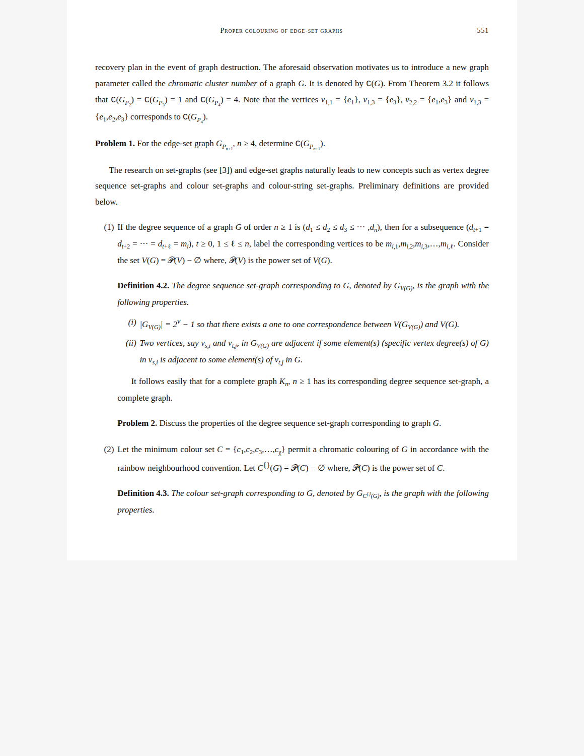Proper colouring of edge-set graphs 551
recovery plan in the event of graph destruction. The aforesaid observation motivates us to introduce a new graph parameter called the chromatic cluster number of a graph G. It is denoted by C(G). From Theorem 3.2 it follows that C(GP2) = C(GP3) = 1 and C(GP4) = 4. Note that the vertices v1,1 = {e1}, v1,3 = {e3}, v2,2 = {e1,e3} and v1,3 = {e1,e2,e3} corresponds to C(GP4).
Problem 1. For the edge-set graph GPn+1, n ≥ 4, determine C(GPn+1).
The research on set-graphs (see [3]) and edge-set graphs naturally leads to new concepts such as vertex degree sequence set-graphs and colour set-graphs and colour-string set-graphs. Preliminary definitions are provided below.
(1)
If the degree sequence of a graph G of order n ≥ 1 is (d1 ≤ d2 ≤ d3 ≤ ··· ,dn), then for a subsequence (dt+1 = dt+2 = ··· = dt+ℓ = mi), t ≥ 0, 1 ≤ ℓ ≤ n, label the corresponding vertices to be mi,1,mi,2,mi,3,…,mi,ℓ. Consider the set V(G) = 𝒫(V) − ∅ where, 𝒫(V) is the power set of V(G).
Definition 4.2. The degree sequence set-graph corresponding to G, denoted by GV(G), is the graph with the following properties.
(i) |GV(G)| = 2v − 1 so that there exists a one to one correspondence between V(GV(G)) and V(G).
(ii) Two vertices, say vs,i and vt,j, in GV(G) are adjacent if some element(s) (specific vertex degree(s) of G) in vs,i is adjacent to some element(s) of vt,j in G.
It follows easily that for a complete graph Kn, n ≥ 1 has its corresponding degree sequence set-graph, a complete graph.
Problem 2. Discuss the properties of the degree sequence set-graph corresponding to graph G.
(2)
Let the minimum colour set C = {c1,c2,c3,…,cχ} permit a chromatic colouring of G in accordance with the rainbow neighbourhood convention. Let C{}(G) = 𝒫(C) − ∅ where, 𝒫(C) is the power set of C.
Definition 4.3. The colour set-graph corresponding to G, denoted by GC{}(G), is the graph with the following properties.